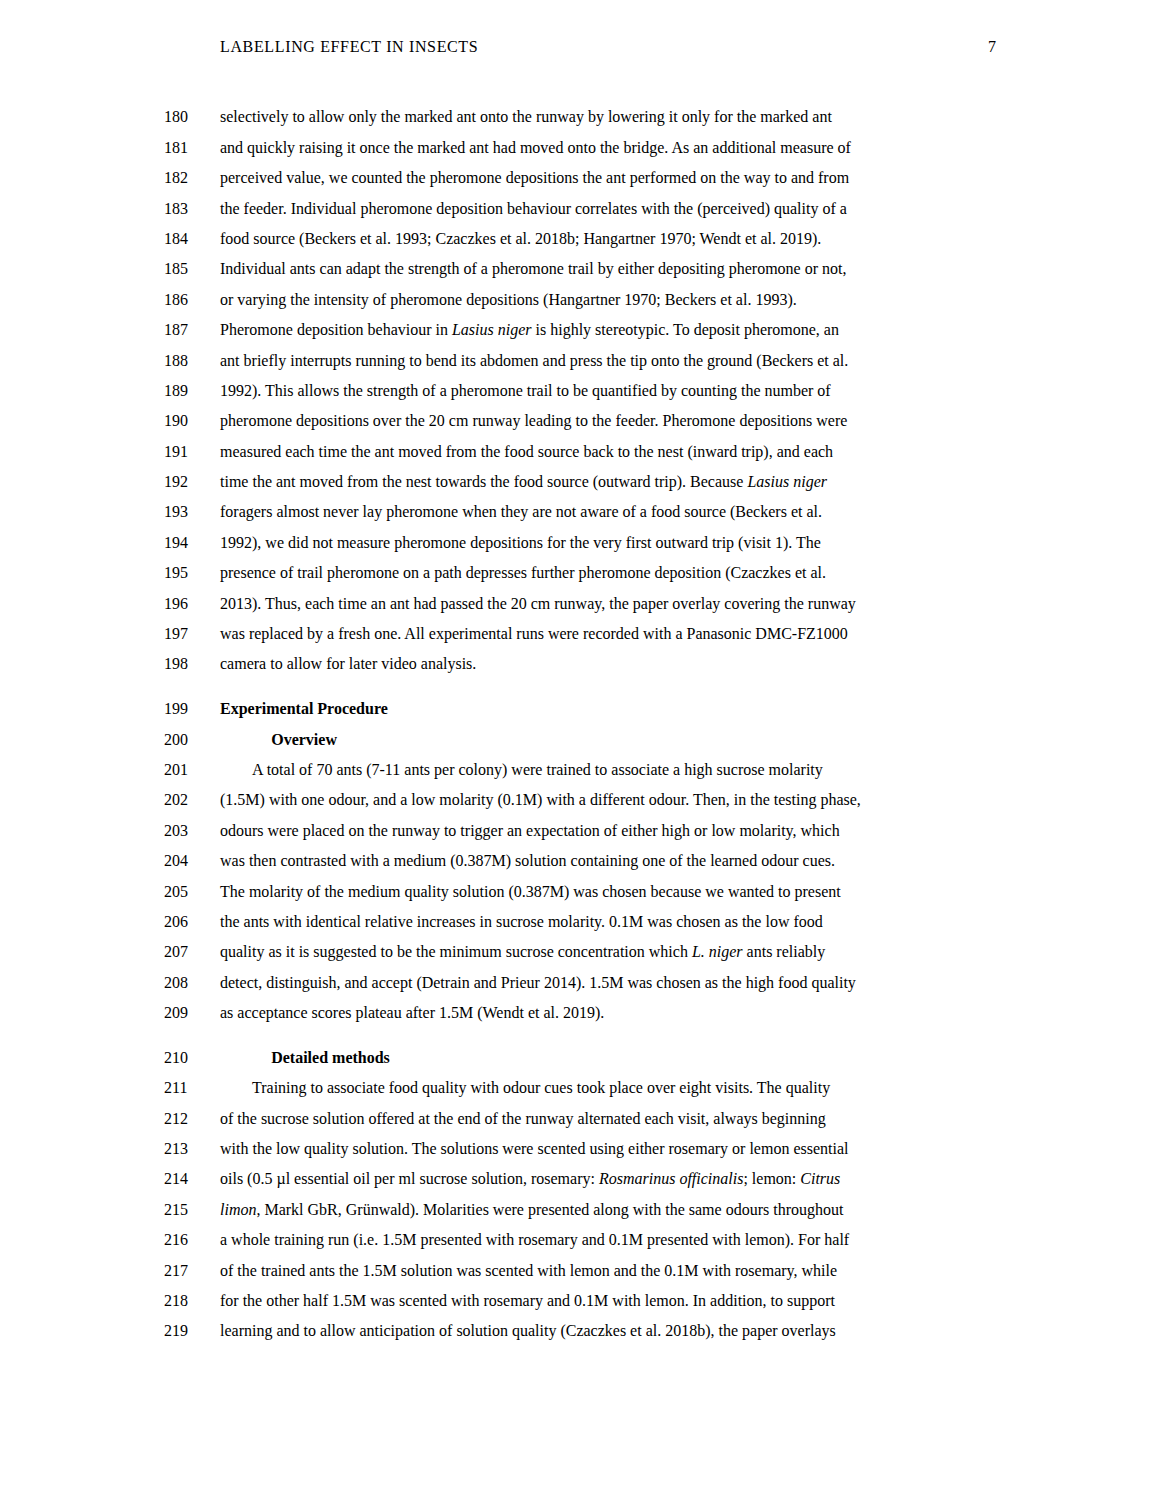LABELLING EFFECT IN INSECTS 7
180 selectively to allow only the marked ant onto the runway by lowering it only for the marked ant
181 and quickly raising it once the marked ant had moved onto the bridge. As an additional measure of
182 perceived value, we counted the pheromone depositions the ant performed on the way to and from
183 the feeder. Individual pheromone deposition behaviour correlates with the (perceived) quality of a
184 food source (Beckers et al. 1993; Czaczkes et al. 2018b; Hangartner 1970; Wendt et al. 2019).
185 Individual ants can adapt the strength of a pheromone trail by either depositing pheromone or not,
186 or varying the intensity of pheromone depositions (Hangartner 1970; Beckers et al. 1993).
187 Pheromone deposition behaviour in Lasius niger is highly stereotypic. To deposit pheromone, an
188 ant briefly interrupts running to bend its abdomen and press the tip onto the ground (Beckers et al.
1891992). This allows the strength of a pheromone trail to be quantified by counting the number of
190 pheromone depositions over the 20 cm runway leading to the feeder. Pheromone depositions were
191 measured each time the ant moved from the food source back to the nest (inward trip), and each
192 time the ant moved from the nest towards the food source (outward trip). Because Lasius niger
193 foragers almost never lay pheromone when they are not aware of a food source (Beckers et al.
1941992), we did not measure pheromone depositions for the very first outward trip (visit 1). The
195 presence of trail pheromone on a path depresses further pheromone deposition (Czaczkes et al.
1962013). Thus, each time an ant had passed the 20 cm runway, the paper overlay covering the runway
197 was replaced by a fresh one. All experimental runs were recorded with a Panasonic DMC-FZ1000
198 camera to allow for later video analysis.
199
Experimental Procedure
200
Overview
201 A total of 70 ants (7-11 ants per colony) were trained to associate a high sucrose molarity
202(1.5M) with one odour, and a low molarity (0.1M) with a different odour. Then, in the testing phase,
203 odours were placed on the runway to trigger an expectation of either high or low molarity, which
204 was then contrasted with a medium (0.387M) solution containing one of the learned odour cues.
205 The molarity of the medium quality solution (0.387M) was chosen because we wanted to present
206 the ants with identical relative increases in sucrose molarity. 0.1M was chosen as the low food
207 quality as it is suggested to be the minimum sucrose concentration which L. niger ants reliably
208 detect, distinguish, and accept (Detrain and Prieur 2014). 1.5M was chosen as the high food quality
209 as acceptance scores plateau after 1.5M (Wendt et al. 2019).
210
Detailed methods
211 Training to associate food quality with odour cues took place over eight visits. The quality
212 of the sucrose solution offered at the end of the runway alternated each visit, always beginning
213 with the low quality solution. The solutions were scented using either rosemary or lemon essential
214 oils (0.5 µl essential oil per ml sucrose solution, rosemary: Rosmarinus officinalis; lemon: Citrus
215 limon, Markl GbR, Grünwald). Molarities were presented along with the same odours throughout
216 a whole training run (i.e. 1.5M presented with rosemary and 0.1M presented with lemon). For half
217 of the trained ants the 1.5M solution was scented with lemon and the 0.1M with rosemary, while
218 for the other half 1.5M was scented with rosemary and 0.1M with lemon. In addition, to support
219 learning and to allow anticipation of solution quality (Czaczkes et al. 2018b), the paper overlays